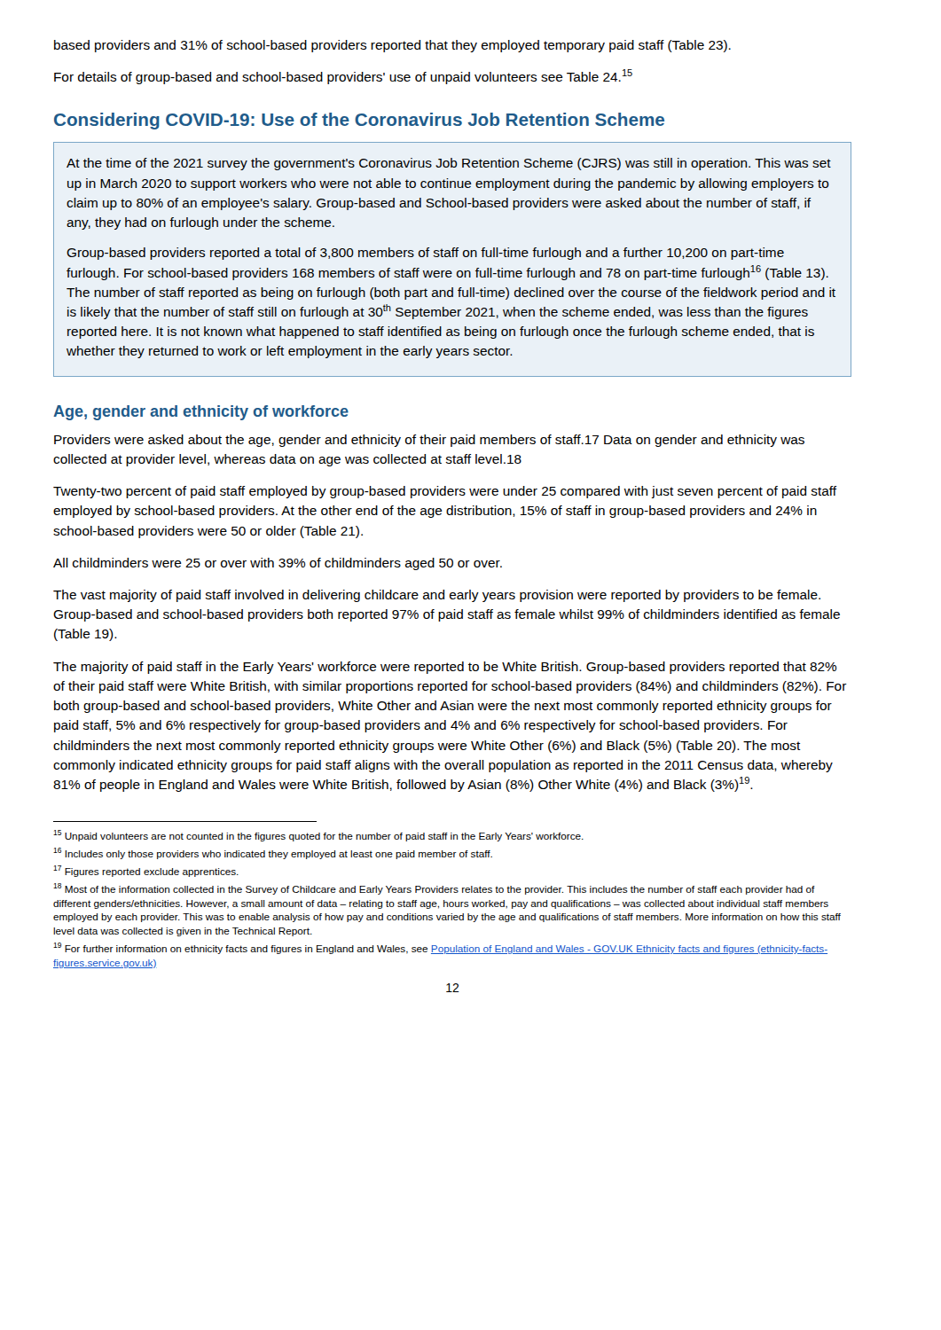based providers and 31% of school-based providers reported that they employed temporary paid staff (Table 23).
For details of group-based and school-based providers' use of unpaid volunteers see Table 24.15
Considering COVID-19: Use of the Coronavirus Job Retention Scheme
At the time of the 2021 survey the government's Coronavirus Job Retention Scheme (CJRS) was still in operation. This was set up in March 2020 to support workers who were not able to continue employment during the pandemic by allowing employers to claim up to 80% of an employee's salary. Group-based and School-based providers were asked about the number of staff, if any, they had on furlough under the scheme.
Group-based providers reported a total of 3,800 members of staff on full-time furlough and a further 10,200 on part-time furlough. For school-based providers 168 members of staff were on full-time furlough and 78 on part-time furlough16 (Table 13). The number of staff reported as being on furlough (both part and full-time) declined over the course of the fieldwork period and it is likely that the number of staff still on furlough at 30th September 2021, when the scheme ended, was less than the figures reported here. It is not known what happened to staff identified as being on furlough once the furlough scheme ended, that is whether they returned to work or left employment in the early years sector.
Age, gender and ethnicity of workforce
Providers were asked about the age, gender and ethnicity of their paid members of staff.17 Data on gender and ethnicity was collected at provider level, whereas data on age was collected at staff level.18
Twenty-two percent of paid staff employed by group-based providers were under 25 compared with just seven percent of paid staff employed by school-based providers. At the other end of the age distribution, 15% of staff in group-based providers and 24% in school-based providers were 50 or older (Table 21).
All childminders were 25 or over with 39% of childminders aged 50 or over.
The vast majority of paid staff involved in delivering childcare and early years provision were reported by providers to be female. Group-based and school-based providers both reported 97% of paid staff as female whilst 99% of childminders identified as female (Table 19).
The majority of paid staff in the Early Years' workforce were reported to be White British. Group-based providers reported that 82% of their paid staff were White British, with similar proportions reported for school-based providers (84%) and childminders (82%). For both group-based and school-based providers, White Other and Asian were the next most commonly reported ethnicity groups for paid staff, 5% and 6% respectively for group-based providers and 4% and 6% respectively for school-based providers. For childminders the next most commonly reported ethnicity groups were White Other (6%) and Black (5%) (Table 20). The most commonly indicated ethnicity groups for paid staff aligns with the overall population as reported in the 2011 Census data, whereby 81% of people in England and Wales were White British, followed by Asian (8%) Other White (4%) and Black (3%)19.
15 Unpaid volunteers are not counted in the figures quoted for the number of paid staff in the Early Years' workforce.
16 Includes only those providers who indicated they employed at least one paid member of staff.
17 Figures reported exclude apprentices.
18 Most of the information collected in the Survey of Childcare and Early Years Providers relates to the provider. This includes the number of staff each provider had of different genders/ethnicities. However, a small amount of data – relating to staff age, hours worked, pay and qualifications – was collected about individual staff members employed by each provider. This was to enable analysis of how pay and conditions varied by the age and qualifications of staff members. More information on how this staff level data was collected is given in the Technical Report.
19 For further information on ethnicity facts and figures in England and Wales, see Population of England and Wales - GOV.UK Ethnicity facts and figures (ethnicity-facts-figures.service.gov.uk)
12